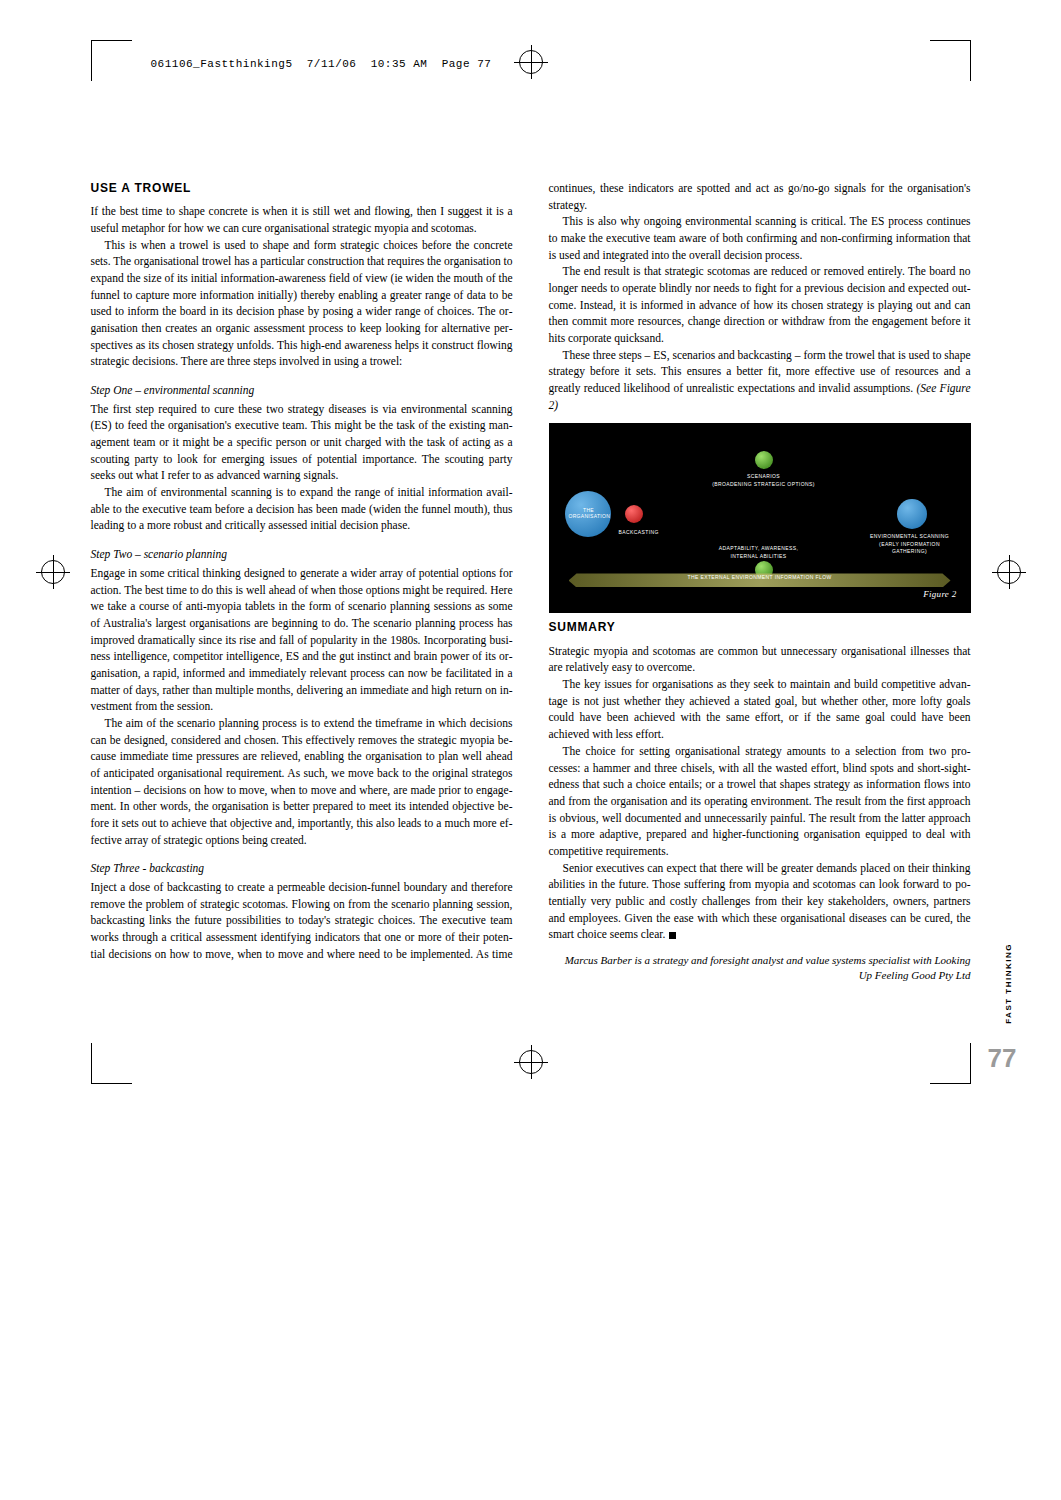061106_Fastthinking5 7/11/06 10:35 AM Page 77
USE A TROWEL
If the best time to shape concrete is when it is still wet and flowing, then I suggest it is a useful metaphor for how we can cure organisational strategic myopia and scotomas.
This is when a trowel is used to shape and form strategic choices before the concrete sets. The organisational trowel has a particular construction that requires the organisation to expand the size of its initial information-awareness field of view (ie widen the mouth of the funnel to capture more information initially) thereby enabling a greater range of data to be used to inform the board in its decision phase by posing a wider range of choices. The organisation then creates an organic assessment process to keep looking for alternative perspectives as its chosen strategy unfolds. This high-end awareness helps it construct flowing strategic decisions. There are three steps involved in using a trowel:
Step One – environmental scanning
The first step required to cure these two strategy diseases is via environmental scanning (ES) to feed the organisation's executive team. This might be the task of the existing management team or it might be a specific person or unit charged with the task of acting as a scouting party to look for emerging issues of potential importance. The scouting party seeks out what I refer to as advanced warning signals.
The aim of environmental scanning is to expand the range of initial information available to the executive team before a decision has been made (widen the funnel mouth), thus leading to a more robust and critically assessed initial decision phase.
Step Two – scenario planning
Engage in some critical thinking designed to generate a wider array of potential options for action. The best time to do this is well ahead of when those options might be required. Here we take a course of anti-myopia tablets in the form of scenario planning sessions as some of Australia's largest organisations are beginning to do. The scenario planning process has improved dramatically since its rise and fall of popularity in the 1980s. Incorporating business intelligence, competitor intelligence, ES and the gut instinct and brain power of its organisation, a rapid, informed and immediately relevant process can now be facilitated in a matter of days, rather than multiple months, delivering an immediate and high return on investment from the session.
The aim of the scenario planning process is to extend the timeframe in which decisions can be designed, considered and chosen. This effectively removes the strategic myopia because immediate time pressures are relieved, enabling the organisation to plan well ahead of anticipated organisational requirement. As such, we move back to the original strategos intention – decisions on how to move, when to move and where, are made prior to engagement. In other words, the organisation is better prepared to meet its intended objective before it sets out to achieve that objective and, importantly, this also leads to a much more effective array of strategic options being created.
Step Three - backcasting
Inject a dose of backcasting to create a permeable decision-funnel boundary and therefore remove the problem of strategic scotomas. Flowing on from the scenario planning session, backcasting links the future possibilities to today's strategic choices. The executive team works through a critical assessment identifying indicators that one or more of their potential decisions on how to move, when to move and where need to be implemented. As time continues, these indicators are spotted and act as go/no-go signals for the organisation's strategy.
This is also why ongoing environmental scanning is critical. The ES process continues to make the executive team aware of both confirming and non-confirming information that is used and integrated into the overall decision process.
The end result is that strategic scotomas are reduced or removed entirely. The board no longer needs to operate blindly nor needs to fight for a previous decision and expected outcome. Instead, it is informed in advance of how its chosen strategy is playing out and can then commit more resources, change direction or withdraw from the engagement before it hits corporate quicksand.
These three steps – ES, scenarios and backcasting – form the trowel that is used to shape strategy before it sets. This ensures a better fit, more effective use of resources and a greatly reduced likelihood of unrealistic expectations and invalid assumptions. (See Figure 2)
THE
ORGANISATION
SCENARIOS
(BROADENING STRATEGIC OPTIONS)
BACKCASTING
ADAPTABILITY, AWARENESS,
INTERNAL ABILITIES
ENVIRONMENTAL SCANNING
(EARLY INFORMATION GATHERING)
THE EXTERNAL ENVIRONMENT INFORMATION FLOW
Figure 2
SUMMARY
Strategic myopia and scotomas are common but unnecessary organisational illnesses that are relatively easy to overcome.
The key issues for organisations as they seek to maintain and build competitive advantage is not just whether they achieved a stated goal, but whether other, more lofty goals could have been achieved with the same effort, or if the same goal could have been achieved with less effort.
The choice for setting organisational strategy amounts to a selection from two processes: a hammer and three chisels, with all the wasted effort, blind spots and short-sightedness that such a choice entails; or a trowel that shapes strategy as information flows into and from the organisation and its operating environment. The result from the first approach is obvious, well documented and unnecessarily painful. The result from the latter approach is a more adaptive, prepared and higher-functioning organisation equipped to deal with competitive requirements.
Senior executives can expect that there will be greater demands placed on their thinking abilities in the future. Those suffering from myopia and scotomas can look forward to potentially very public and costly challenges from their key stakeholders, owners, partners and employees. Given the ease with which these organisational diseases can be cured, the smart choice seems clear.
Marcus Barber is a strategy and foresight analyst and value systems specialist with Looking Up Feeling Good Pty Ltd
FAST THINKING
77